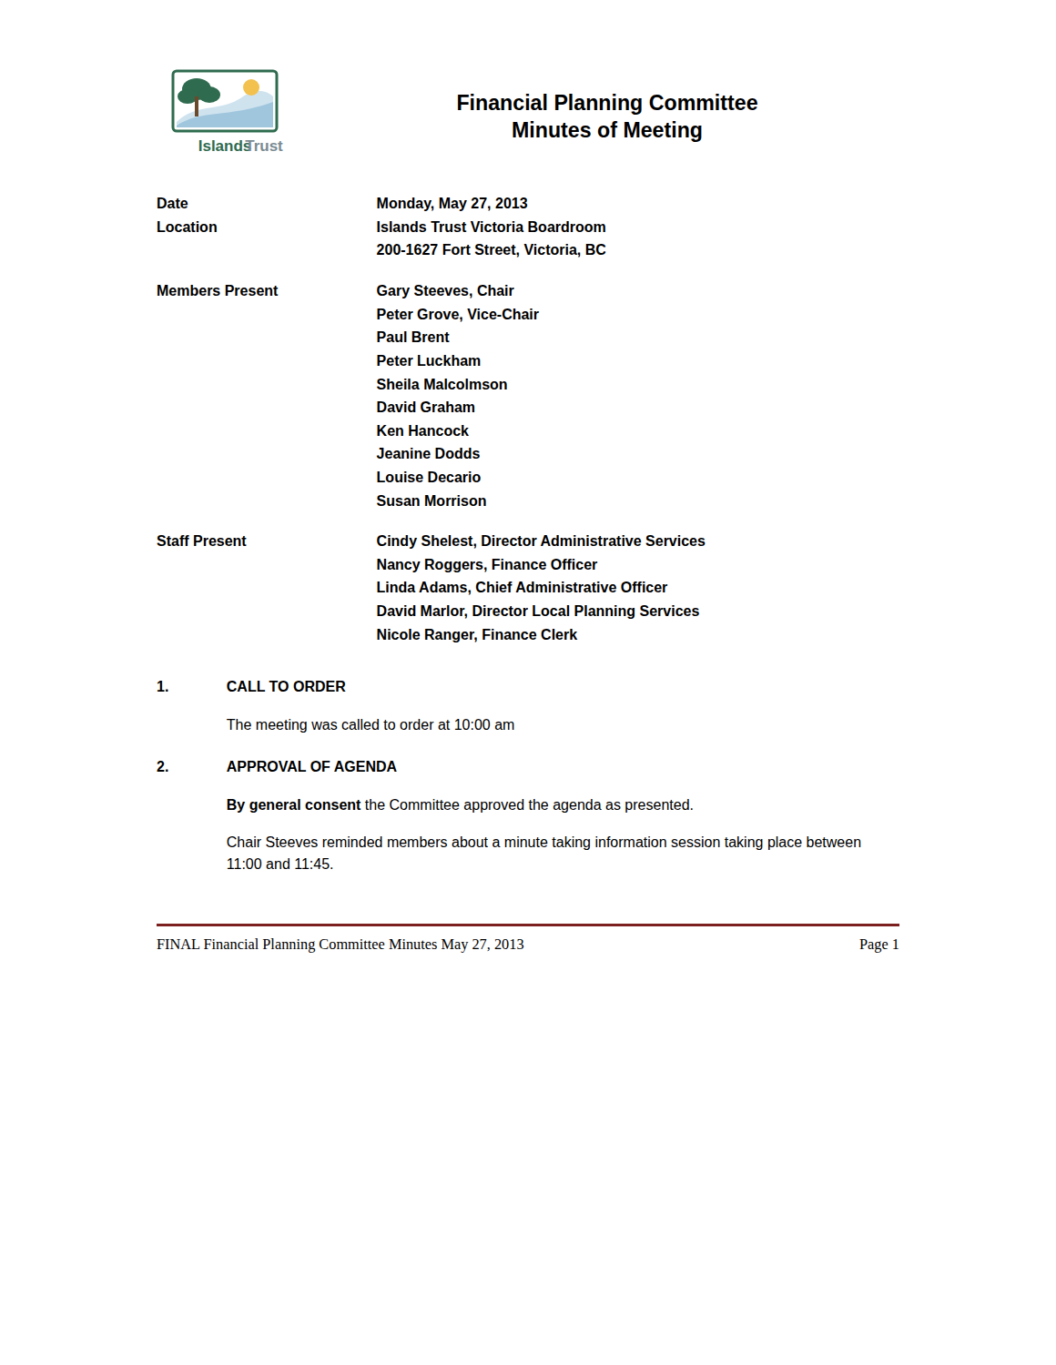Islands Trust
Financial Planning Committee
Minutes of Meeting
| Date | Monday, May 27, 2013 |
| Location | Islands Trust Victoria Boardroom |
| | 200-1627 Fort Street, Victoria, BC |
| Members Present | Gary Steeves, Chair |
| | Peter Grove, Vice-Chair |
| | Paul Brent |
| | Peter Luckham |
| | Sheila Malcolmson |
| | David Graham |
| | Ken Hancock |
| | Jeanine Dodds |
| | Louise Decario |
| | Susan Morrison |
| Staff Present | Cindy Shelest, Director Administrative Services |
| | Nancy Roggers, Finance Officer |
| | Linda Adams, Chief Administrative Officer |
| | David Marlor, Director Local Planning Services |
| | Nicole Ranger, Finance Clerk |
1. CALL TO ORDER
The meeting was called to order at 10:00 am
2. APPROVAL OF AGENDA
By general consent the Committee approved the agenda as presented.
Chair Steeves reminded members about a minute taking information session taking place between 11:00 and 11:45.
FINAL Financial Planning Committee Minutes May 27, 2013 Page 1